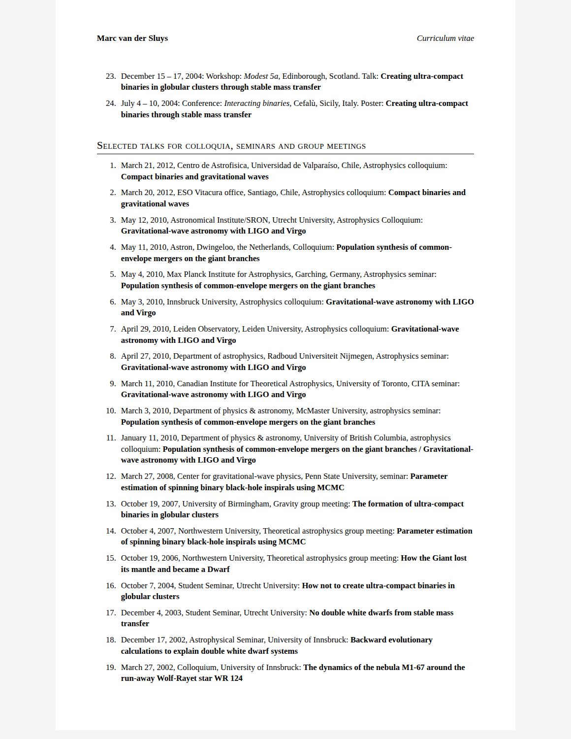Marc van der Sluys Curriculum vitae
December 15 – 17, 2004: Workshop: Modest 5a, Edinborough, Scotland. Talk: Creating ultra-compact binaries in globular clusters through stable mass transfer
July 4 – 10, 2004: Conference: Interacting binaries, Cefalù, Sicily, Italy. Poster: Creating ultra-compact binaries through stable mass transfer
Selected talks for colloquia, seminars and group meetings
March 21, 2012, Centro de Astrofisica, Universidad de Valparaíso, Chile, Astrophysics colloquium: Compact binaries and gravitational waves
March 20, 2012, ESO Vitacura office, Santiago, Chile, Astrophysics colloquium: Compact binaries and gravitational waves
May 12, 2010, Astronomical Institute/SRON, Utrecht University, Astrophysics Colloquium: Gravitational-wave astronomy with LIGO and Virgo
May 11, 2010, Astron, Dwingeloo, the Netherlands, Colloquium: Population synthesis of common-envelope mergers on the giant branches
May 4, 2010, Max Planck Institute for Astrophysics, Garching, Germany, Astrophysics seminar: Population synthesis of common-envelope mergers on the giant branches
May 3, 2010, Innsbruck University, Astrophysics colloquium: Gravitational-wave astronomy with LIGO and Virgo
April 29, 2010, Leiden Observatory, Leiden University, Astrophysics colloquium: Gravitational-wave astronomy with LIGO and Virgo
April 27, 2010, Department of astrophysics, Radboud Universiteit Nijmegen, Astrophysics seminar: Gravitational-wave astronomy with LIGO and Virgo
March 11, 2010, Canadian Institute for Theoretical Astrophysics, University of Toronto, CITA seminar: Gravitational-wave astronomy with LIGO and Virgo
March 3, 2010, Department of physics & astronomy, McMaster University, astrophysics seminar: Population synthesis of common-envelope mergers on the giant branches
January 11, 2010, Department of physics & astronomy, University of British Columbia, astrophysics colloquium: Population synthesis of common-envelope mergers on the giant branches / Gravitational-wave astronomy with LIGO and Virgo
March 27, 2008, Center for gravitational-wave physics, Penn State University, seminar: Parameter estimation of spinning binary black-hole inspirals using MCMC
October 19, 2007, University of Birmingham, Gravity group meeting: The formation of ultra-compact binaries in globular clusters
October 4, 2007, Northwestern University, Theoretical astrophysics group meeting: Parameter estimation of spinning binary black-hole inspirals using MCMC
October 19, 2006, Northwestern University, Theoretical astrophysics group meeting: How the Giant lost its mantle and became a Dwarf
October 7, 2004, Student Seminar, Utrecht University: How not to create ultra-compact binaries in globular clusters
December 4, 2003, Student Seminar, Utrecht University: No double white dwarfs from stable mass transfer
December 17, 2002, Astrophysical Seminar, University of Innsbruck: Backward evolutionary calculations to explain double white dwarf systems
March 27, 2002, Colloquium, University of Innsbruck: The dynamics of the nebula M1-67 around the run-away Wolf-Rayet star WR 124